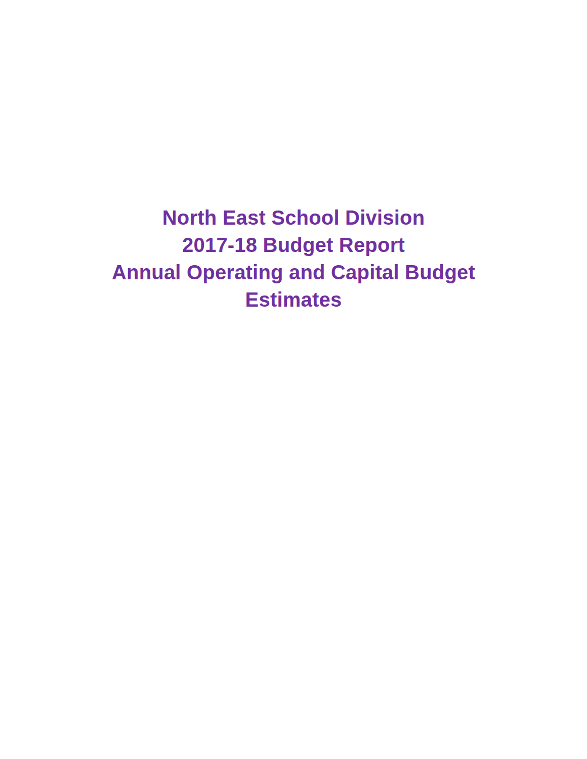North East School Division
2017-18 Budget Report
Annual Operating and Capital Budget Estimates